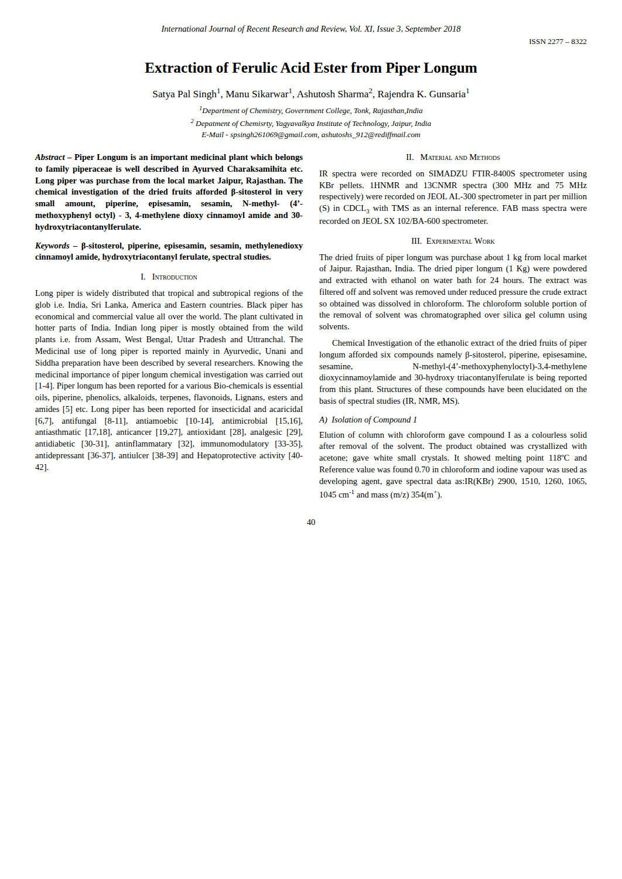International Journal of Recent Research and Review, Vol. XI, Issue 3, September 2018
ISSN 2277 – 8322
Extraction of Ferulic Acid Ester from Piper Longum
Satya Pal Singh1, Manu Sikarwar1, Ashutosh Sharma2, Rajendra K. Gunsaria1
1Department of Chemistry, Government College, Tonk, Rajasthan,India
2 Depatment of Chemisrty, Yagyavalkya Institute of Technology, Jaipur, India
E-Mail - spsingh261069@gmail.com, ashutoshs_912@rediffmail.com
Abstract – Piper Longum is an important medicinal plant which belongs to family piperaceae is well described in Ayurved Charaksamihita etc. Long piper was purchase from the local market Jaipur, Rajasthan. The chemical investigation of the dried fruits afforded β-sitosterol in very small amount, piperine, episesamin, sesamin, N-methyl- (4’-methoxyphenyl octyl) - 3, 4-methylene dioxy cinnamoyl amide and 30-hydroxytriacontanylferulate.
Keywords – β-sitosterol, piperine, episesamin, sesamin, methylenedioxy cinnamoyl amide, hydroxytriacontanyl ferulate, spectral studies.
I. Introduction
Long piper is widely distributed that tropical and subtropical regions of the glob i.e. India, Sri Lanka, America and Eastern countries. Black piper has economical and commercial value all over the world. The plant cultivated in hotter parts of India. Indian long piper is mostly obtained from the wild plants i.e. from Assam, West Bengal, Uttar Pradesh and Uttranchal. The Medicinal use of long piper is reported mainly in Ayurvedic, Unani and Siddha preparation have been described by several researchers. Knowing the medicinal importance of piper longum chemical investigation was carried out [1-4]. Piper longum has been reported for a various Bio-chemicals is essential oils, piperine, phenolics, alkaloids, terpenes, flavonoids, Lignans, esters and amides [5] etc. Long piper has been reported for insecticidal and acaricidal [6,7], antifungal [8-11], antiamoebic [10-14], antimicrobial [15,16], antiasthmatic [17,18], anticancer [19,27], antioxidant [28], analgesic [29], antidiabetic [30-31], antinflammatary [32], immunomodulatory [33-35], antidepressant [36-37], antiulcer [38-39] and Hepatoprotective activity [40-42].
II. Material and Methods
IR spectra were recorded on SIMADZU FTIR-8400S spectrometer using KBr pellets. 1HNMR and 13CNMR spectra (300 MHz and 75 MHz respectively) were recorded on JEOL AL-300 spectrometer in part per million (S) in CDCL3 with TMS as an internal reference. FAB mass spectra were recorded on JEOL SX 102/BA-600 spectrometer.
III. Experimental Work
The dried fruits of piper longum was purchase about 1 kg from local market of Jaipur. Rajasthan, India. The dried piper longum (1 Kg) were powdered and extracted with ethanol on water bath for 24 hours. The extract was filtered off and solvent was removed under reduced pressure the crude extract so obtained was dissolved in chloroform. The chloroform soluble portion of the removal of solvent was chromatographed over silica gel column using solvents.
Chemical Investigation of the ethanolic extract of the dried fruits of piper longum afforded six compounds namely β-sitosterol, piperine, episesamine, sesamine, N-methyl-(4’-methoxyphenyloctyl)-3,4-methylene dioxycinnamoylamide and 30-hydroxy triacontanylferulate is being reported from this plant. Structures of these compounds have been elucidated on the basis of spectral studies (IR, NMR, MS).
A) Isolation of Compound 1
Elution of column with chloroform gave compound I as a colourless solid after removal of the solvent. The product obtained was crystallized with acetone; gave white small crystals. It showed melting point 118ºC and Reference value was found 0.70 in chloroform and iodine vapour was used as developing agent, gave spectral data as:IR(KBr) 2900, 1510, 1260, 1065, 1045 cm-1 and mass (m/z) 354(m+).
40